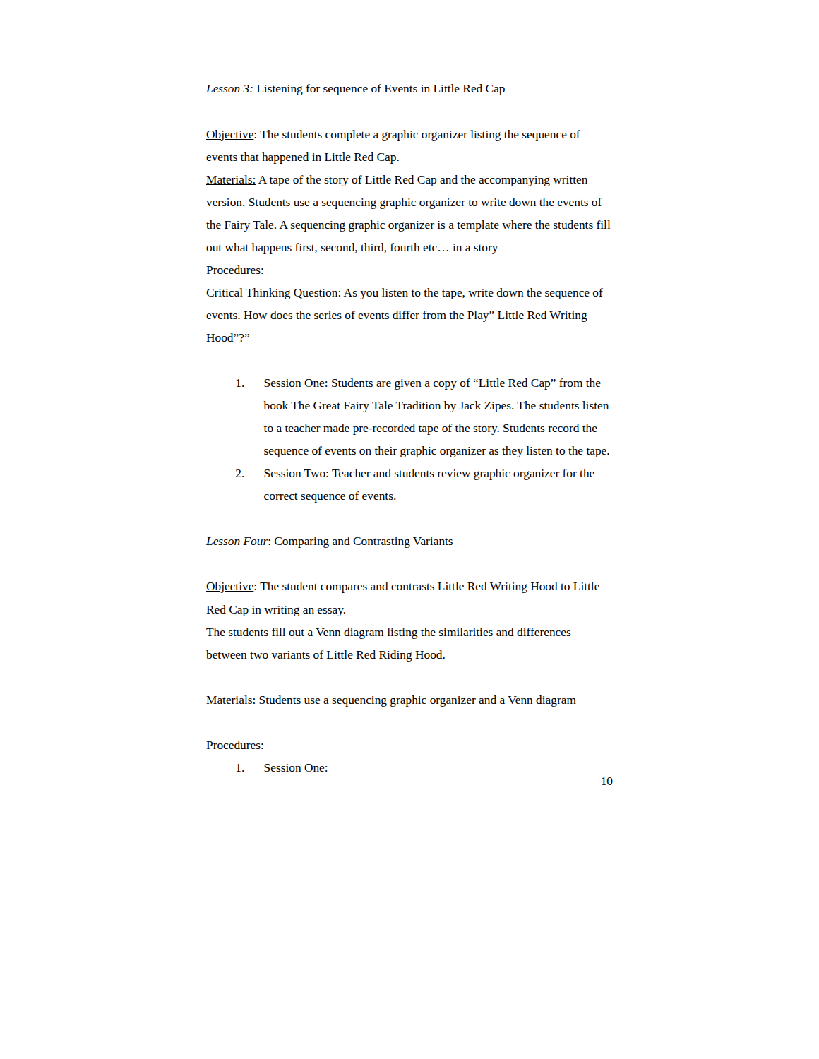Lesson 3: Listening for sequence of Events in Little Red Cap
Objective: The students complete a graphic organizer listing the sequence of events that happened in Little Red Cap.
Materials: A tape of the story of Little Red Cap and the accompanying written version. Students use a sequencing graphic organizer to write down the events of the Fairy Tale. A sequencing graphic organizer is a template where the students fill out what happens first, second, third, fourth etc… in a story
Procedures:
Critical Thinking Question: As you listen to the tape, write down the sequence of events. How does the series of events differ from the Play” Little Red Writing Hood”?”
Session One: Students are given a copy of “Little Red Cap” from the book The Great Fairy Tale Tradition by Jack Zipes. The students listen to a teacher made pre-recorded tape of the story. Students record the sequence of events on their graphic organizer as they listen to the tape.
Session Two: Teacher and students review graphic organizer for the correct sequence of events.
Lesson Four: Comparing and Contrasting Variants
Objective: The student compares and contrasts Little Red Writing Hood to Little Red Cap in writing an essay.
The students fill out a Venn diagram listing the similarities and differences between two variants of Little Red Riding Hood.
Materials: Students use a sequencing graphic organizer and a Venn diagram
Procedures:
Session One:
10